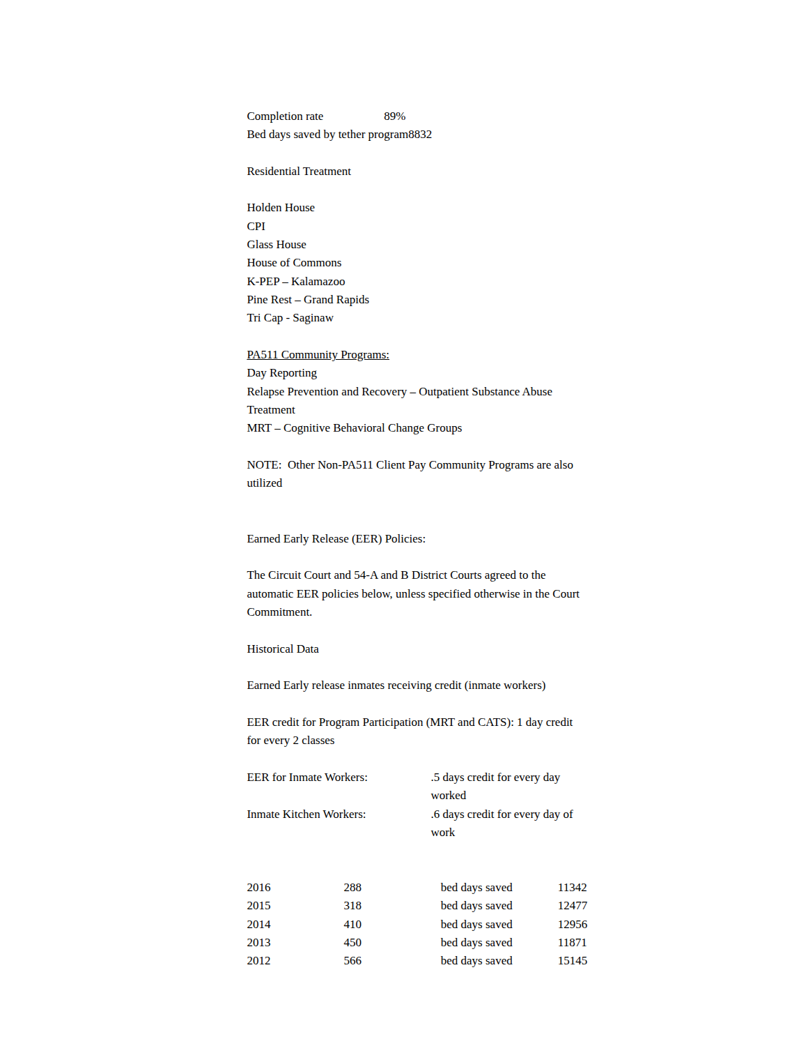Completion rate 89%
Bed days saved by tether program 8832
Residential Treatment
Holden House
CPI
Glass House
House of Commons
K-PEP – Kalamazoo
Pine Rest – Grand Rapids
Tri Cap - Saginaw
PA511 Community Programs:
Day Reporting
Relapse Prevention and Recovery – Outpatient Substance Abuse Treatment
MRT – Cognitive Behavioral Change Groups
NOTE: Other Non-PA511 Client Pay Community Programs are also utilized
Earned Early Release (EER) Policies:
The Circuit Court and 54-A and B District Courts agreed to the automatic EER policies below, unless specified otherwise in the Court Commitment.
Historical Data
Earned Early release inmates receiving credit (inmate workers)
EER credit for Program Participation (MRT and CATS): 1 day credit for every 2 classes
| EER for Inmate Workers: | .5 days credit for every day worked |
| Inmate Kitchen Workers: | .6 days credit for every day of work |
| 2016 | 288 | bed days saved | 11342 |
| 2015 | 318 | bed days saved | 12477 |
| 2014 | 410 | bed days saved | 12956 |
| 2013 | 450 | bed days saved | 11871 |
| 2012 | 566 | bed days saved | 15145 |